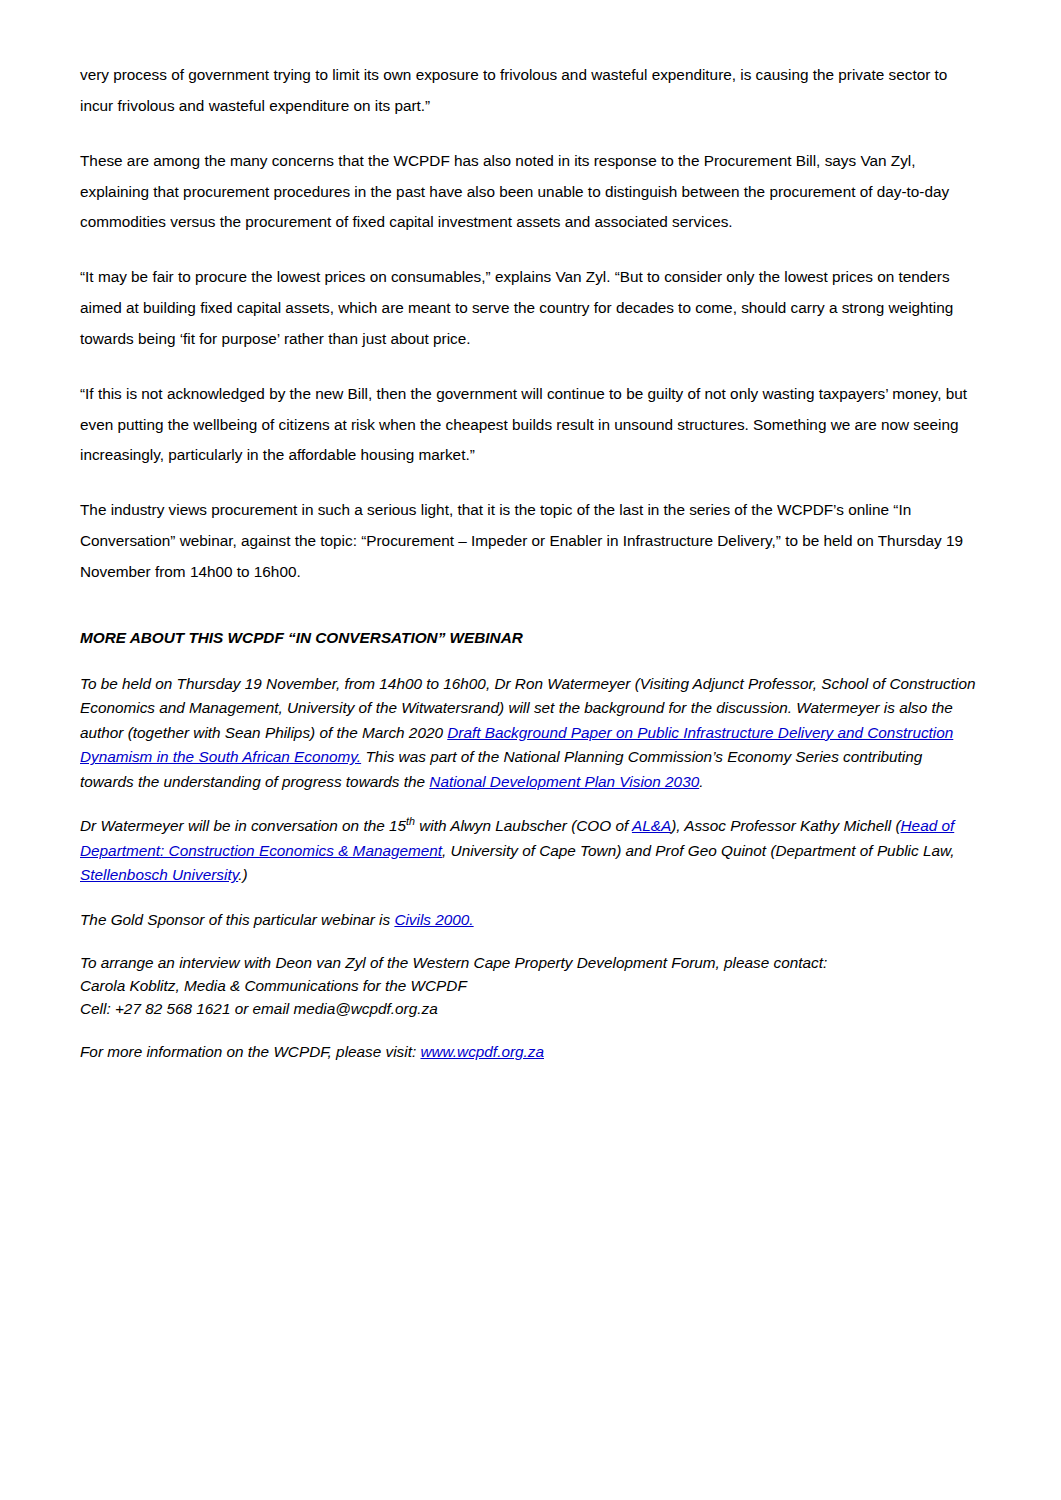very process of government trying to limit its own exposure to frivolous and wasteful expenditure, is causing the private sector to incur frivolous and wasteful expenditure on its part.”
These are among the many concerns that the WCPDF has also noted in its response to the Procurement Bill, says Van Zyl, explaining that procurement procedures in the past have also been unable to distinguish between the procurement of day-to-day commodities versus the procurement of fixed capital investment assets and associated services.
“It may be fair to procure the lowest prices on consumables,” explains Van Zyl. “But to consider only the lowest prices on tenders aimed at building fixed capital assets, which are meant to serve the country for decades to come, should carry a strong weighting towards being ‘fit for purpose’ rather than just about price.
“If this is not acknowledged by the new Bill, then the government will continue to be guilty of not only wasting taxpayers’ money, but even putting the wellbeing of citizens at risk when the cheapest builds result in unsound structures. Something we are now seeing increasingly, particularly in the affordable housing market.”
The industry views procurement in such a serious light, that it is the topic of the last in the series of the WCPDF’s online “In Conversation” webinar, against the topic: “Procurement – Impeder or Enabler in Infrastructure Delivery,” to be held on Thursday 19 November from 14h00 to 16h00.
MORE ABOUT THIS WCPDF “IN CONVERSATION” WEBINAR
To be held on Thursday 19 November, from 14h00 to 16h00, Dr Ron Watermeyer (Visiting Adjunct Professor, School of Construction Economics and Management, University of the Witwatersrand) will set the background for the discussion. Watermeyer is also the author (together with Sean Philips) of the March 2020 Draft Background Paper on Public Infrastructure Delivery and Construction Dynamism in the South African Economy. This was part of the National Planning Commission’s Economy Series contributing towards the understanding of progress towards the National Development Plan Vision 2030.
Dr Watermeyer will be in conversation on the 15th with Alwyn Laubscher (COO of AL&A), Assoc Professor Kathy Michell (Head of Department: Construction Economics & Management, University of Cape Town) and Prof Geo Quinot (Department of Public Law, Stellenbosch University.)
The Gold Sponsor of this particular webinar is Civils 2000.
To arrange an interview with Deon van Zyl of the Western Cape Property Development Forum, please contact:
Carola Koblitz, Media & Communications for the WCPDF
Cell: +27 82 568 1621 or email media@wcpdf.org.za
For more information on the WCPDF, please visit: www.wcpdf.org.za